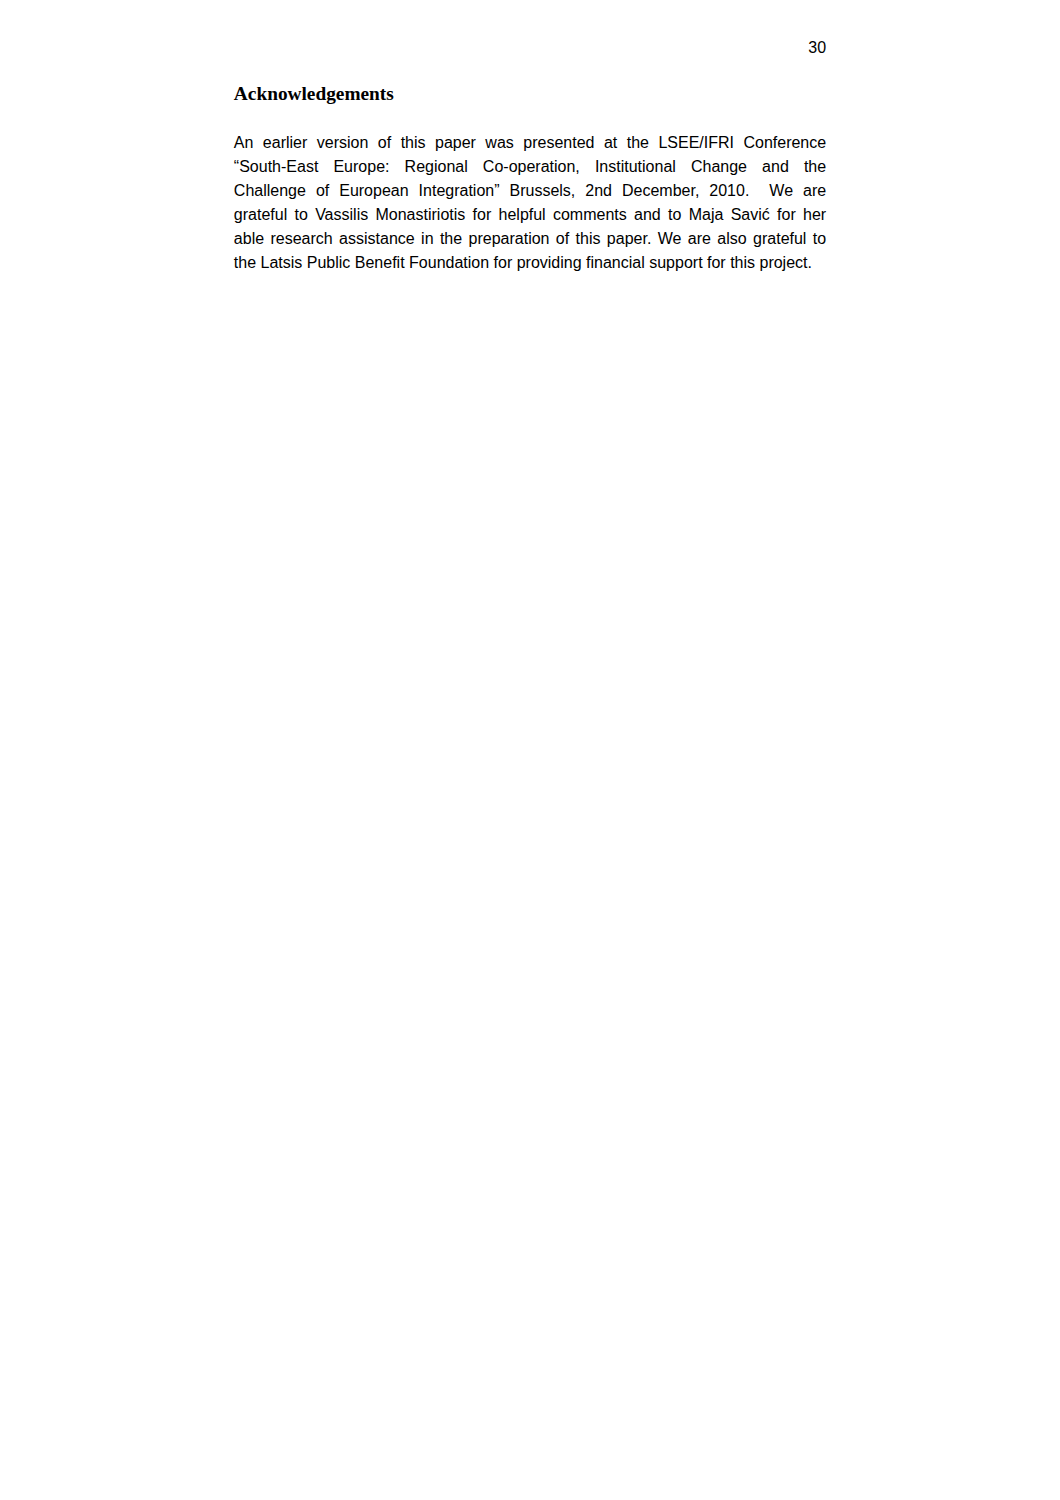30
Acknowledgements
An earlier version of this paper was presented at the LSEE/IFRI Conference “South-East Europe: Regional Co-operation, Institutional Change and the Challenge of European Integration” Brussels, 2nd December, 2010. We are grateful to Vassilis Monastiriotis for helpful comments and to Maja Savić for her able research assistance in the preparation of this paper. We are also grateful to the Latsis Public Benefit Foundation for providing financial support for this project.